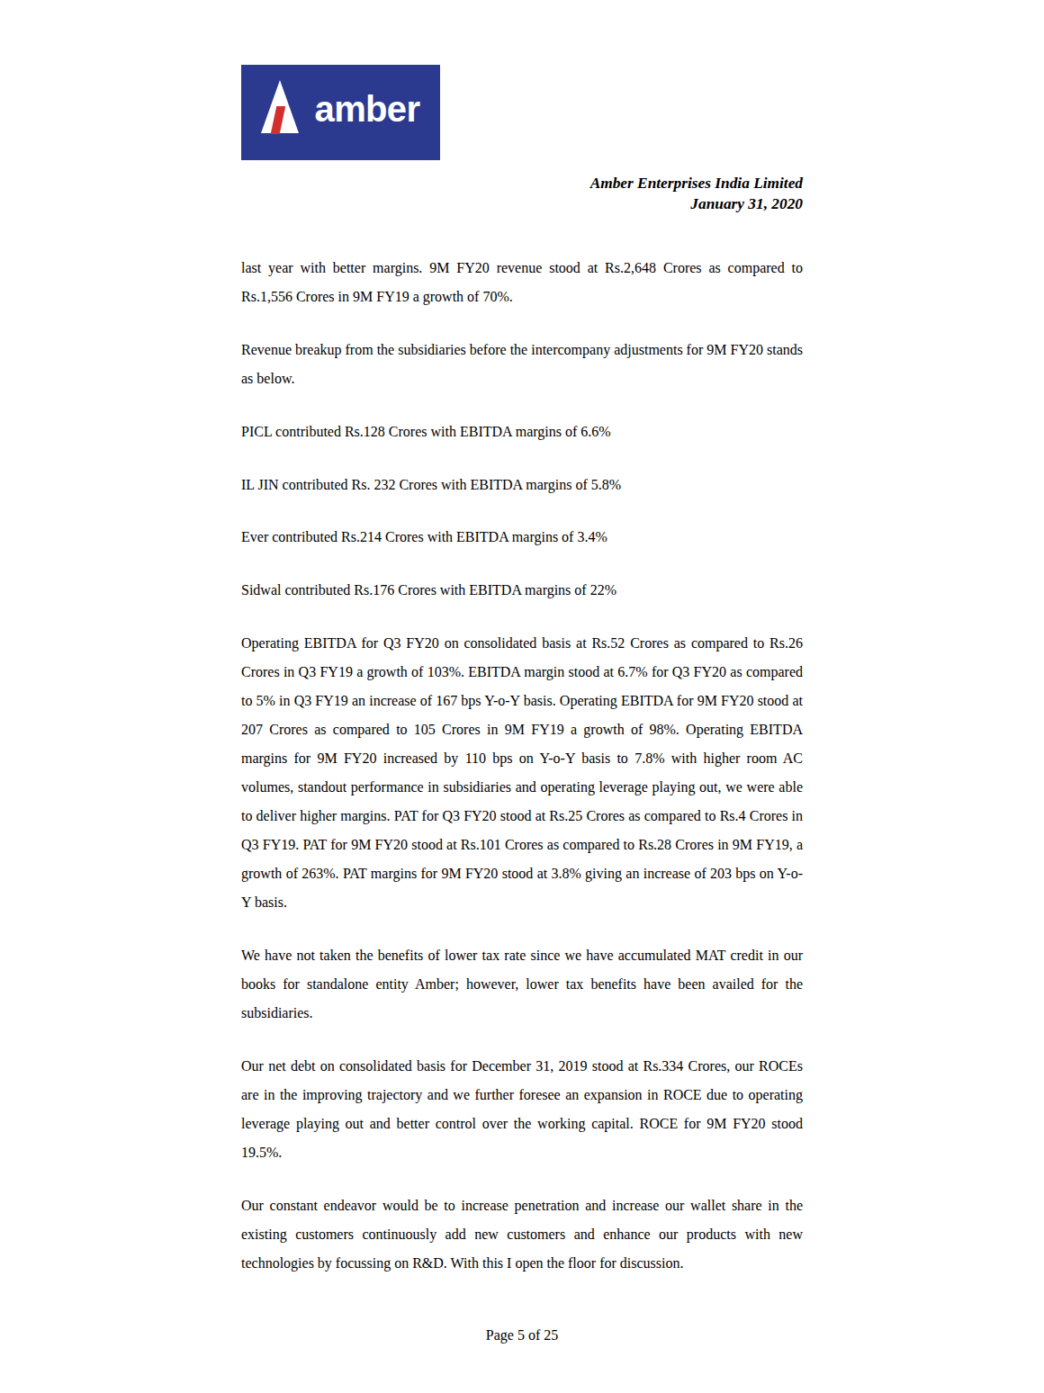amber
Amber Enterprises India Limited
January 31, 2020
last year with better margins. 9M FY20 revenue stood at Rs.2,648 Crores as compared to Rs.1,556 Crores in 9M FY19 a growth of 70%.
Revenue breakup from the subsidiaries before the intercompany adjustments for 9M FY20 stands as below.
PICL contributed Rs.128 Crores with EBITDA margins of 6.6%
IL JIN contributed Rs. 232 Crores with EBITDA margins of 5.8%
Ever contributed Rs.214 Crores with EBITDA margins of 3.4%
Sidwal contributed Rs.176 Crores with EBITDA margins of 22%
Operating EBITDA for Q3 FY20 on consolidated basis at Rs.52 Crores as compared to Rs.26 Crores in Q3 FY19 a growth of 103%. EBITDA margin stood at 6.7% for Q3 FY20 as compared to 5% in Q3 FY19 an increase of 167 bps Y-o-Y basis. Operating EBITDA for 9M FY20 stood at 207 Crores as compared to 105 Crores in 9M FY19 a growth of 98%. Operating EBITDA margins for 9M FY20 increased by 110 bps on Y-o-Y basis to 7.8% with higher room AC volumes, standout performance in subsidiaries and operating leverage playing out, we were able to deliver higher margins. PAT for Q3 FY20 stood at Rs.25 Crores as compared to Rs.4 Crores in Q3 FY19. PAT for 9M FY20 stood at Rs.101 Crores as compared to Rs.28 Crores in 9M FY19, a growth of 263%. PAT margins for 9M FY20 stood at 3.8% giving an increase of 203 bps on Y-o-Y basis.
We have not taken the benefits of lower tax rate since we have accumulated MAT credit in our books for standalone entity Amber; however, lower tax benefits have been availed for the subsidiaries.
Our net debt on consolidated basis for December 31, 2019 stood at Rs.334 Crores, our ROCEs are in the improving trajectory and we further foresee an expansion in ROCE due to operating leverage playing out and better control over the working capital. ROCE for 9M FY20 stood 19.5%.
Our constant endeavor would be to increase penetration and increase our wallet share in the existing customers continuously add new customers and enhance our products with new technologies by focussing on R&D. With this I open the floor for discussion.
Page 5 of 25